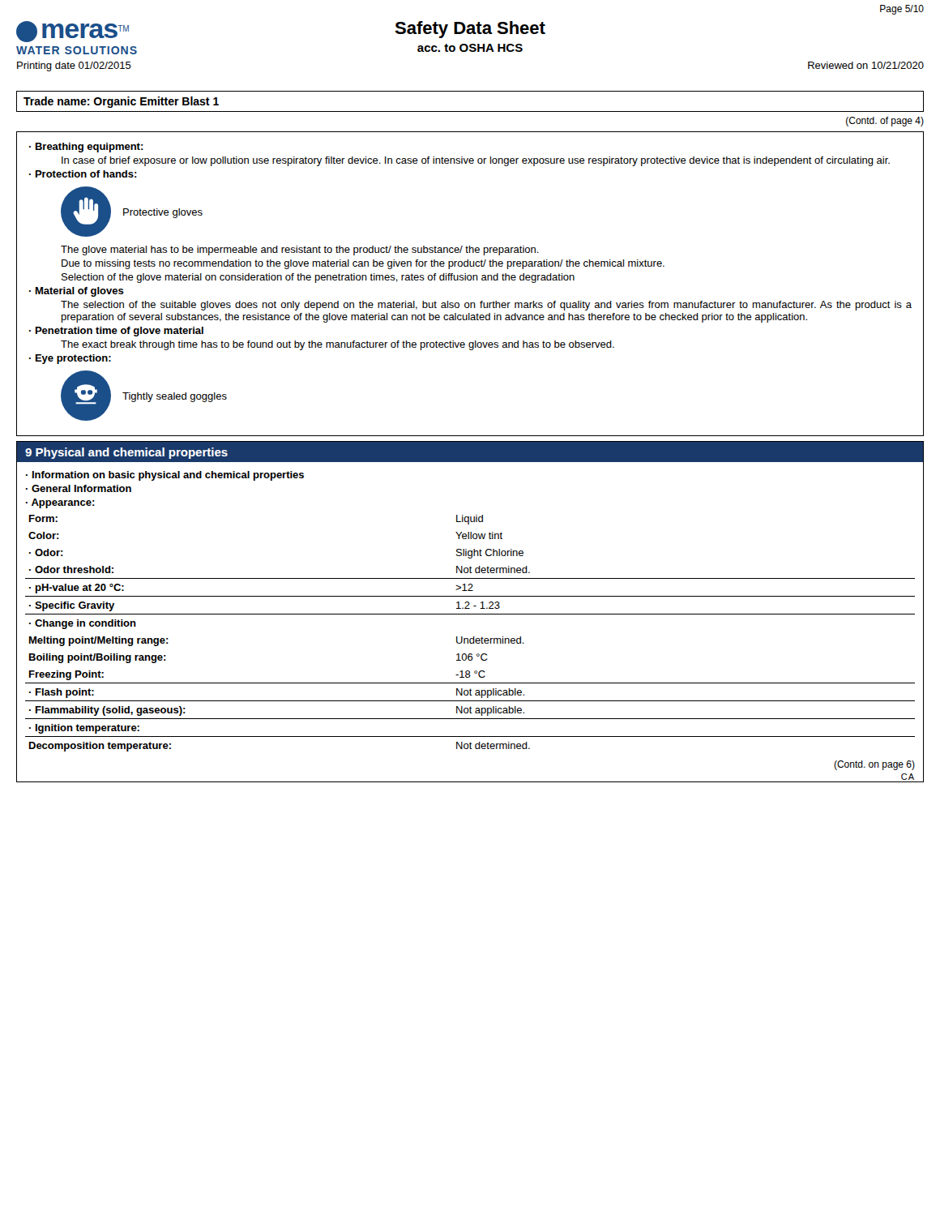Page 5/10
meras TM
WATER SOLUTIONS
Safety Data Sheet
acc. to OSHA HCS
Printing date 01/02/2015
Reviewed on 10/21/2020
Trade name: Organic Emitter Blast 1
(Contd. of page 4)
· Breathing equipment:
In case of brief exposure or low pollution use respiratory filter device. In case of intensive or longer exposure use respiratory protective device that is independent of circulating air.
· Protection of hands:
Protective gloves
The glove material has to be impermeable and resistant to the product/ the substance/ the preparation.
Due to missing tests no recommendation to the glove material can be given for the product/ the preparation/ the chemical mixture.
Selection of the glove material on consideration of the penetration times, rates of diffusion and the degradation
· Material of gloves
The selection of the suitable gloves does not only depend on the material, but also on further marks of quality and varies from manufacturer to manufacturer. As the product is a preparation of several substances, the resistance of the glove material can not be calculated in advance and has therefore to be checked prior to the application.
· Penetration time of glove material
The exact break through time has to be found out by the manufacturer of the protective gloves and has to be observed.
· Eye protection:
Tightly sealed goggles
9 Physical and chemical properties
· Information on basic physical and chemical properties
· General Information
· Appearance:
| Form: | Liquid |
| Color: | Yellow tint |
| · Odor: | Slight Chlorine |
| · Odor threshold: | Not determined. |
| · pH-value at 20 °C: | >12 |
| · Specific Gravity | 1.2 - 1.23 |
| · Change in condition | |
| Melting point/Melting range: | Undetermined. |
| Boiling point/Boiling range: | 106 °C |
| Freezing Point: | -18 °C |
| · Flash point: | Not applicable. |
| · Flammability (solid, gaseous): | Not applicable. |
| · Ignition temperature: | |
| Decomposition temperature: | Not determined. |
(Contd. on page 6)
CA